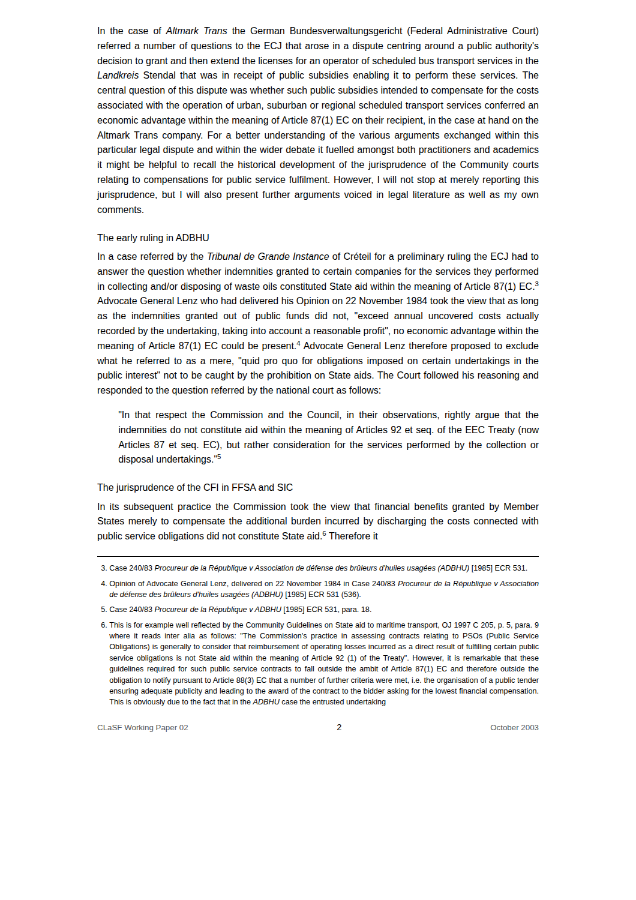In the case of Altmark Trans the German Bundesverwaltungsgericht (Federal Administrative Court) referred a number of questions to the ECJ that arose in a dispute centring around a public authority's decision to grant and then extend the licenses for an operator of scheduled bus transport services in the Landkreis Stendal that was in receipt of public subsidies enabling it to perform these services. The central question of this dispute was whether such public subsidies intended to compensate for the costs associated with the operation of urban, suburban or regional scheduled transport services conferred an economic advantage within the meaning of Article 87(1) EC on their recipient, in the case at hand on the Altmark Trans company. For a better understanding of the various arguments exchanged within this particular legal dispute and within the wider debate it fuelled amongst both practitioners and academics it might be helpful to recall the historical development of the jurisprudence of the Community courts relating to compensations for public service fulfilment. However, I will not stop at merely reporting this jurisprudence, but I will also present further arguments voiced in legal literature as well as my own comments.
The early ruling in ADBHU
In a case referred by the Tribunal de Grande Instance of Créteil for a preliminary ruling the ECJ had to answer the question whether indemnities granted to certain companies for the services they performed in collecting and/or disposing of waste oils constituted State aid within the meaning of Article 87(1) EC.3 Advocate General Lenz who had delivered his Opinion on 22 November 1984 took the view that as long as the indemnities granted out of public funds did not, "exceed annual uncovered costs actually recorded by the undertaking, taking into account a reasonable profit", no economic advantage within the meaning of Article 87(1) EC could be present.4 Advocate General Lenz therefore proposed to exclude what he referred to as a mere, "quid pro quo for obligations imposed on certain undertakings in the public interest" not to be caught by the prohibition on State aids. The Court followed his reasoning and responded to the question referred by the national court as follows:
"In that respect the Commission and the Council, in their observations, rightly argue that the indemnities do not constitute aid within the meaning of Articles 92 et seq. of the EEC Treaty (now Articles 87 et seq. EC), but rather consideration for the services performed by the collection or disposal undertakings."5
The jurisprudence of the CFI in FFSA and SIC
In its subsequent practice the Commission took the view that financial benefits granted by Member States merely to compensate the additional burden incurred by discharging the costs connected with public service obligations did not constitute State aid.6 Therefore it
Case 240/83 Procureur de la République v Association de défense des brûleurs d'huiles usagées (ADBHU) [1985] ECR 531.
Opinion of Advocate General Lenz, delivered on 22 November 1984 in Case 240/83 Procureur de la République v Association de défense des brûleurs d'huiles usagées (ADBHU) [1985] ECR 531 (536).
Case 240/83 Procureur de la République v ADBHU [1985] ECR 531, para. 18.
This is for example well reflected by the Community Guidelines on State aid to maritime transport, OJ 1997 C 205, p. 5, para. 9 where it reads inter alia as follows: "The Commission's practice in assessing contracts relating to PSOs (Public Service Obligations) is generally to consider that reimbursement of operating losses incurred as a direct result of fulfilling certain public service obligations is not State aid within the meaning of Article 92 (1) of the Treaty". However, it is remarkable that these guidelines required for such public service contracts to fall outside the ambit of Article 87(1) EC and therefore outside the obligation to notify pursuant to Article 88(3) EC that a number of further criteria were met, i.e. the organisation of a public tender ensuring adequate publicity and leading to the award of the contract to the bidder asking for the lowest financial compensation. This is obviously due to the fact that in the ADBHU case the entrusted undertaking
CLaSF Working Paper 02 2 October 2003